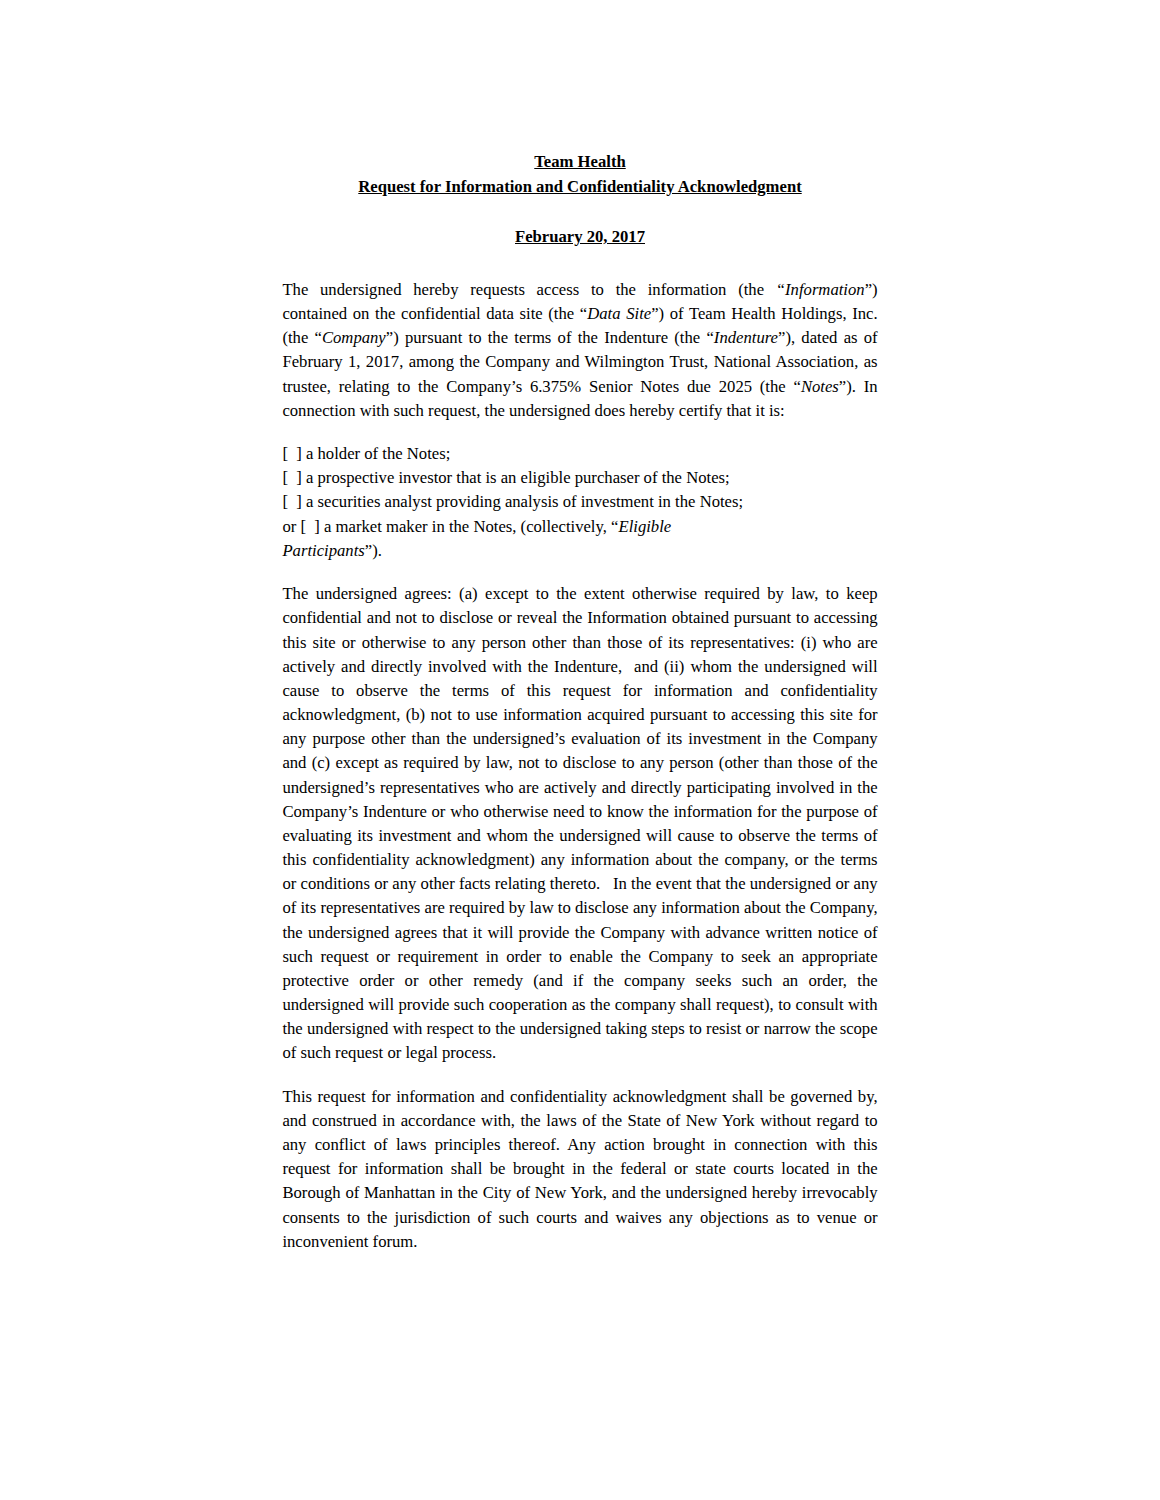Team Health Request for Information and Confidentiality Acknowledgment
February 20, 2017
The undersigned hereby requests access to the information (the “Information”) contained on the confidential data site (the “Data Site”) of Team Health Holdings, Inc. (the “Company”) pursuant to the terms of the Indenture (the “Indenture”), dated as of February 1, 2017, among the Company and Wilmington Trust, National Association, as trustee, relating to the Company’s 6.375% Senior Notes due 2025 (the “Notes”). In connection with such request, the undersigned does hereby certify that it is:
[ ] a holder of the Notes;
[ ] a prospective investor that is an eligible purchaser of the Notes;
[ ] a securities analyst providing analysis of investment in the Notes;
or [ ] a market maker in the Notes, (collectively, “Eligible
Participants”).
The undersigned agrees: (a) except to the extent otherwise required by law, to keep confidential and not to disclose or reveal the Information obtained pursuant to accessing this site or otherwise to any person other than those of its representatives: (i) who are actively and directly involved with the Indenture, and (ii) whom the undersigned will cause to observe the terms of this request for information and confidentiality acknowledgment, (b) not to use information acquired pursuant to accessing this site for any purpose other than the undersigned’s evaluation of its investment in the Company and (c) except as required by law, not to disclose to any person (other than those of the undersigned’s representatives who are actively and directly participating involved in the Company’s Indenture or who otherwise need to know the information for the purpose of evaluating its investment and whom the undersigned will cause to observe the terms of this confidentiality acknowledgment) any information about the company, or the terms or conditions or any other facts relating thereto. In the event that the undersigned or any of its representatives are required by law to disclose any information about the Company, the undersigned agrees that it will provide the Company with advance written notice of such request or requirement in order to enable the Company to seek an appropriate protective order or other remedy (and if the company seeks such an order, the undersigned will provide such cooperation as the company shall request), to consult with the undersigned with respect to the undersigned taking steps to resist or narrow the scope of such request or legal process.
This request for information and confidentiality acknowledgment shall be governed by, and construed in accordance with, the laws of the State of New York without regard to any conflict of laws principles thereof. Any action brought in connection with this request for information shall be brought in the federal or state courts located in the Borough of Manhattan in the City of New York, and the undersigned hereby irrevocably consents to the jurisdiction of such courts and waives any objections as to venue or inconvenient forum.